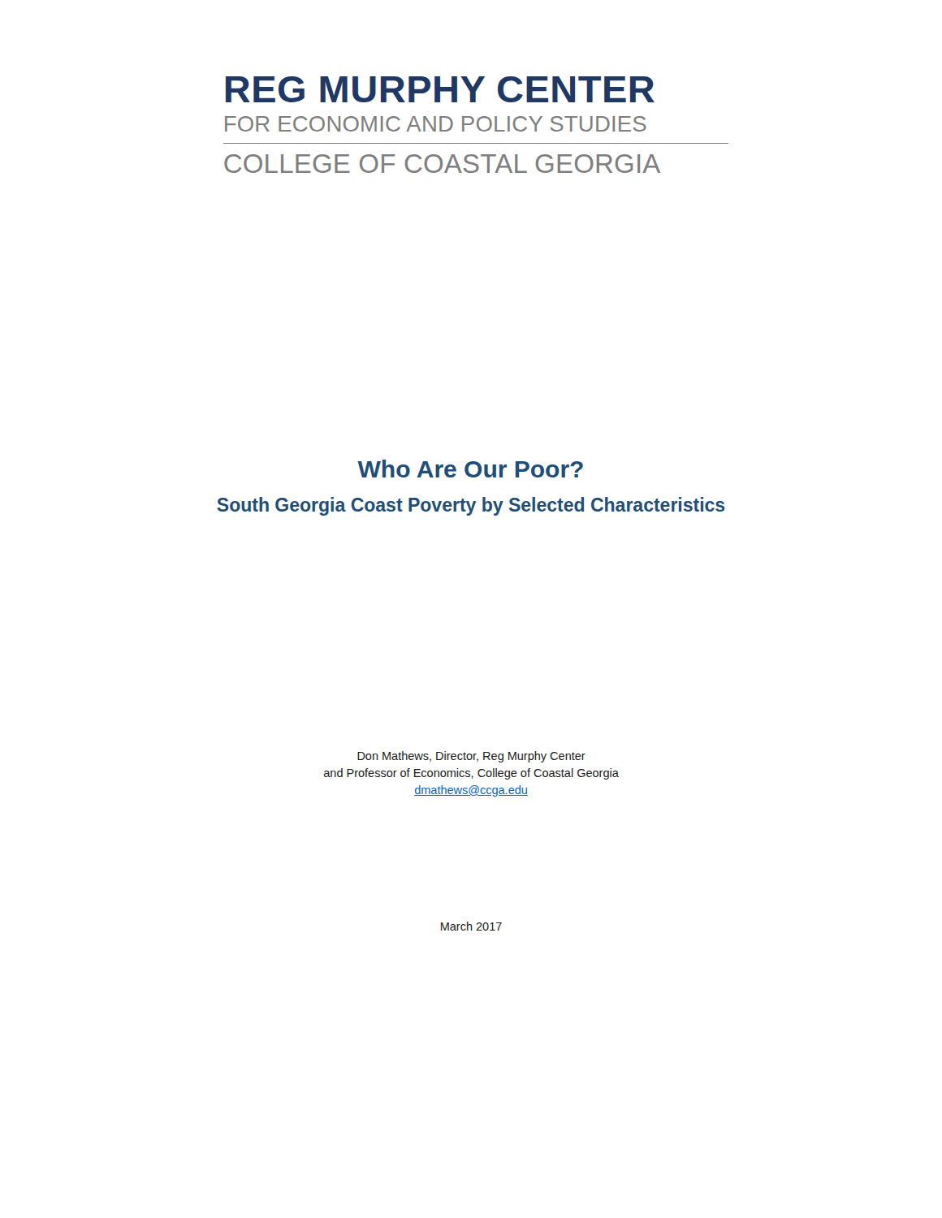REG MURPHY CENTER
FOR ECONOMIC AND POLICY STUDIES
COLLEGE OF COASTAL GEORGIA
Who Are Our Poor?
South Georgia Coast Poverty by Selected Characteristics
Don Mathews, Director, Reg Murphy Center
and Professor of Economics, College of Coastal Georgia
dmathews@ccga.edu
March 2017